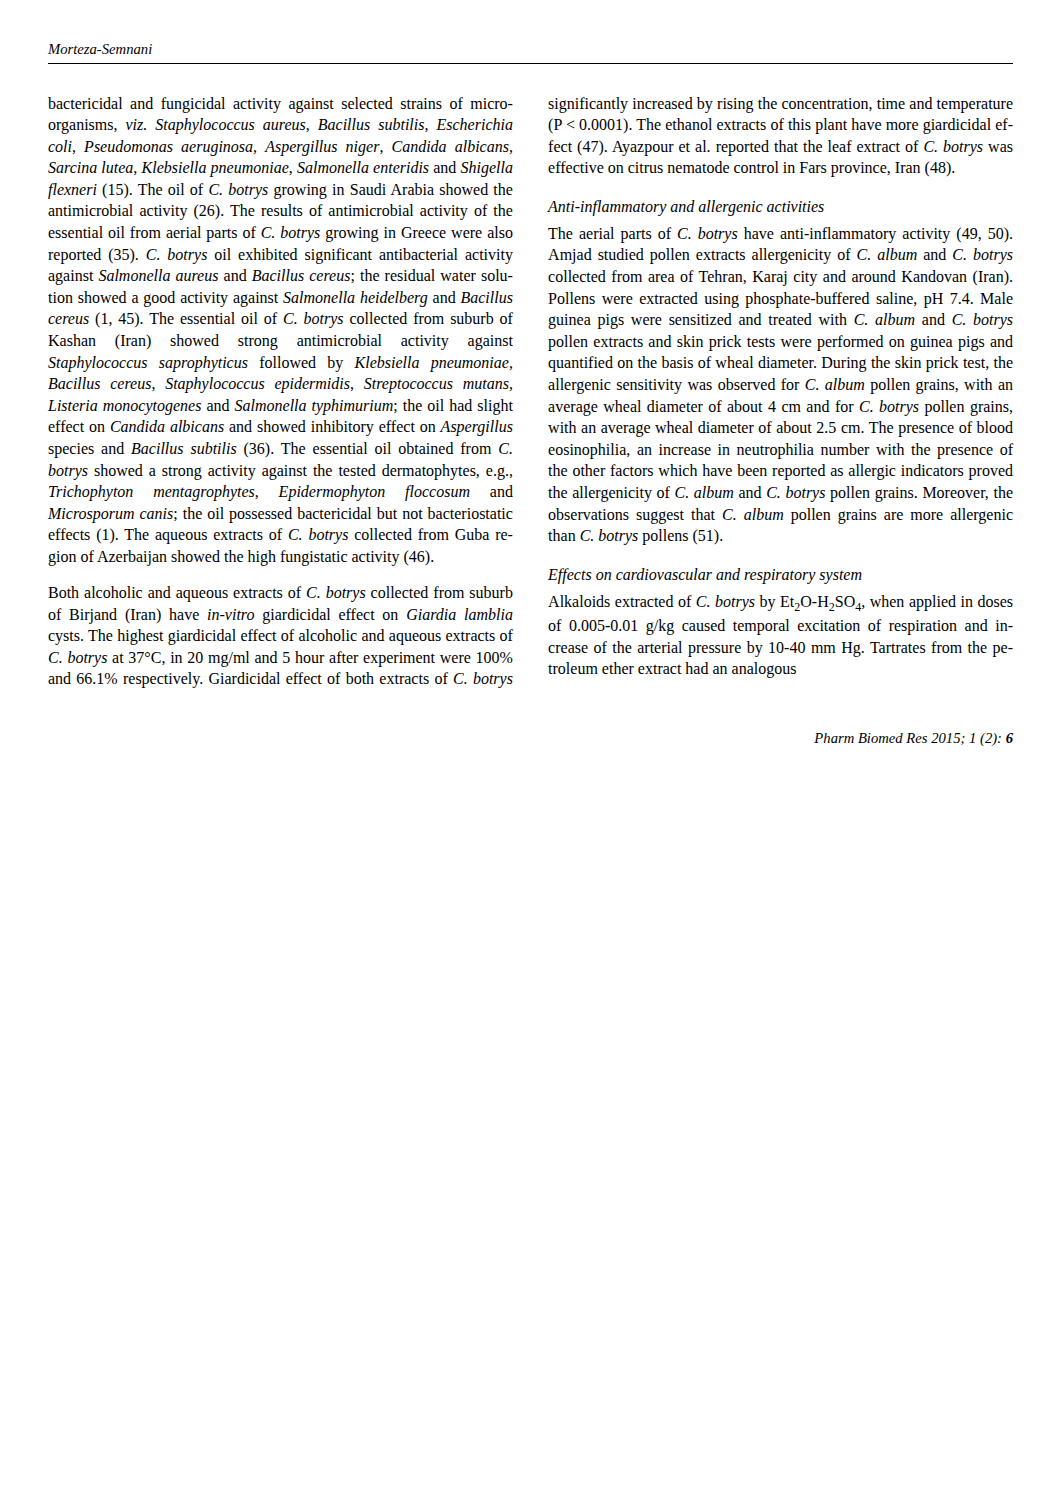Morteza-Semnani
bactericidal and fungicidal activity against selected strains of microorganisms, viz. Staphylococcus aureus, Bacillus subtilis, Escherichia coli, Pseudomonas aeruginosa, Aspergillus niger, Candida albicans, Sarcina lutea, Klebsiella pneumoniae, Salmonella enteridis and Shigella flexneri (15). The oil of C. botrys growing in Saudi Arabia showed the antimicrobial activity (26). The results of antimicrobial activity of the essential oil from aerial parts of C. botrys growing in Greece were also reported (35). C. botrys oil exhibited significant antibacterial activity against Salmonella aureus and Bacillus cereus; the residual water solution showed a good activity against Salmonella heidelberg and Bacillus cereus (1, 45). The essential oil of C. botrys collected from suburb of Kashan (Iran) showed strong antimicrobial activity against Staphylococcus saprophyticus followed by Klebsiella pneumoniae, Bacillus cereus, Staphylococcus epidermidis, Streptococcus mutans, Listeria monocytogenes and Salmonella typhimurium; the oil had slight effect on Candida albicans and showed inhibitory effect on Aspergillus species and Bacillus subtilis (36). The essential oil obtained from C. botrys showed a strong activity against the tested dermatophytes, e.g., Trichophyton mentagrophytes, Epidermophyton floccosum and Microsporum canis; the oil possessed bactericidal but not bacteriostatic effects (1). The aqueous extracts of C. botrys collected from Guba region of Azerbaijan showed the high fungistatic activity (46).
Both alcoholic and aqueous extracts of C. botrys collected from suburb of Birjand (Iran) have in-vitro giardicidal effect on Giardia lamblia cysts. The highest giardicidal effect of alcoholic and aqueous extracts of C. botrys at 37°C, in 20 mg/ml and 5 hour after experiment were 100% and 66.1% respectively. Giardicidal effect of both extracts of C. botrys significantly increased by rising the concentration, time and temperature (P < 0.0001). The ethanol extracts of this plant have more giardicidal effect (47). Ayazpour et al. reported that the leaf extract of C. botrys was effective on citrus nematode control in Fars province, Iran (48).
Anti-inflammatory and allergenic activities
The aerial parts of C. botrys have anti-inflammatory activity (49, 50). Amjad studied pollen extracts allergenicity of C. album and C. botrys collected from area of Tehran, Karaj city and around Kandovan (Iran). Pollens were extracted using phosphate-buffered saline, pH 7.4. Male guinea pigs were sensitized and treated with C. album and C. botrys pollen extracts and skin prick tests were performed on guinea pigs and quantified on the basis of wheal diameter. During the skin prick test, the allergenic sensitivity was observed for C. album pollen grains, with an average wheal diameter of about 4 cm and for C. botrys pollen grains, with an average wheal diameter of about 2.5 cm. The presence of blood eosinophilia, an increase in neutrophilia number with the presence of the other factors which have been reported as allergic indicators proved the allergenicity of C. album and C. botrys pollen grains. Moreover, the observations suggest that C. album pollen grains are more allergenic than C. botrys pollens (51).
Effects on cardiovascular and respiratory system
Alkaloids extracted of C. botrys by Et2O-H2SO4, when applied in doses of 0.005-0.01 g/kg caused temporal excitation of respiration and increase of the arterial pressure by 10-40 mm Hg. Tartrates from the petroleum ether extract had an analogous
Pharm Biomed Res 2015; 1 (2): 6